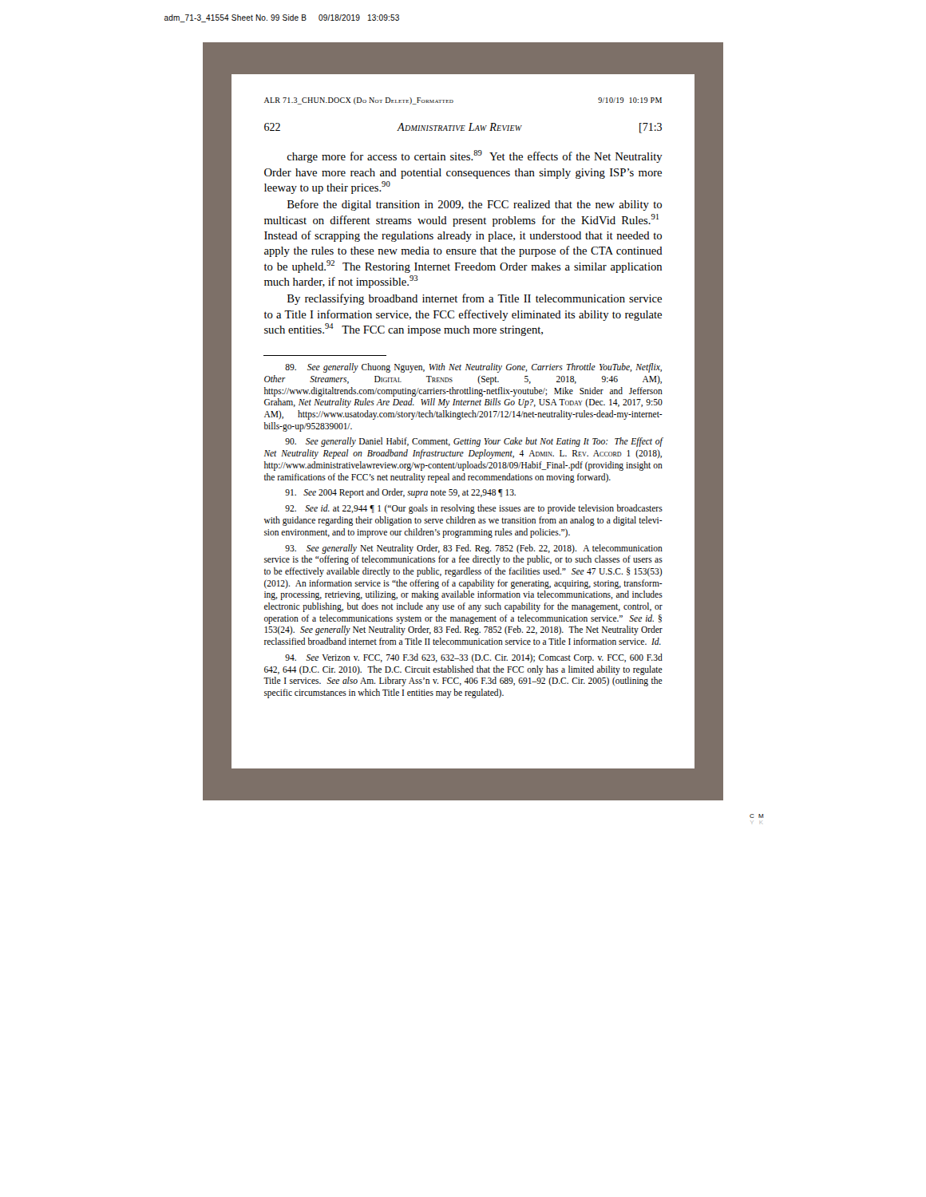adm_71-3_41554 Sheet No. 99 Side B 09/18/2019 13:09:53
adm_71-3_41554 Sheet No. 99 Side B 09/18/2019 13:09:53
CM
YK
ALR 71.3_CHUN.DOCX (Do Not Delete)_Formatted
9/10/19 10:19 PM
622
Administrative Law Review
[71:3
charge more for access to certain sites.89 Yet the effects of the Net Neutrality Order have more reach and potential consequences than simply giving ISP’s more leeway to up their prices.90
Before the digital transition in 2009, the FCC realized that the new ability to multicast on different streams would present problems for the KidVid Rules.91 Instead of scrapping the regulations already in place, it understood that it needed to apply the rules to these new media to ensure that the purpose of the CTA continued to be upheld.92 The Restoring Internet Freedom Order makes a similar application much harder, if not impossible.93
By reclassifying broadband internet from a Title II telecommunication service to a Title I information service, the FCC effectively eliminated its ability to regulate such entities.94 The FCC can impose much more stringent,
89. See generally Chuong Nguyen, With Net Neutrality Gone, Carriers Throttle YouTube, Netflix, Other Streamers, Digital Trends (Sept. 5, 2018, 9:46 AM), https://www.digitaltrends.com/computing/carriers-throttling-netflix-youtube/; Mike Snider and Jefferson Graham, Net Neutrality Rules Are Dead. Will My Internet Bills Go Up?, USA Today (Dec. 14, 2017, 9:50 AM), https://www.usatoday.com/story/tech/talkingtech/2017/12/14/net-neutrality-rules-dead-my-internet-bills-go-up/952839001/.
90. See generally Daniel Habif, Comment, Getting Your Cake but Not Eating It Too: The Effect of Net Neutrality Repeal on Broadband Infrastructure Deployment, 4 Admin. L. Rev. Accord 1 (2018), http://www.administrativelawreview.org/wp-content/uploads/2018/09/Habif_Final-.pdf (providing insight on the ramifications of the FCC’s net neutrality repeal and recommendations on moving forward).
91. See 2004 Report and Order, supra note 59, at 22,948 ¶ 13.
92. See id. at 22,944 ¶ 1 (“Our goals in resolving these issues are to provide television broadcasters with guidance regarding their obligation to serve children as we transition from an analog to a digital television environment, and to improve our children’s programming rules and policies.”).
93. See generally Net Neutrality Order, 83 Fed. Reg. 7852 (Feb. 22, 2018). A telecommunication service is the “offering of telecommunications for a fee directly to the public, or to such classes of users as to be effectively available directly to the public, regardless of the facilities used.” See 47 U.S.C. § 153(53) (2012). An information service is “the offering of a capability for generating, acquiring, storing, transforming, processing, retrieving, utilizing, or making available information via telecommunications, and includes electronic publishing, but does not include any use of any such capability for the management, control, or operation of a telecommunications system or the management of a telecommunication service.” See id. § 153(24). See generally Net Neutrality Order, 83 Fed. Reg. 7852 (Feb. 22, 2018). The Net Neutrality Order reclassified broadband internet from a Title II telecommunication service to a Title I information service. Id.
94. See Verizon v. FCC, 740 F.3d 623, 632–33 (D.C. Cir. 2014); Comcast Corp. v. FCC, 600 F.3d 642, 644 (D.C. Cir. 2010). The D.C. Circuit established that the FCC only has a limited ability to regulate Title I services. See also Am. Library Ass’n v. FCC, 406 F.3d 689, 691–92 (D.C. Cir. 2005) (outlining the specific circumstances in which Title I entities may be regulated).